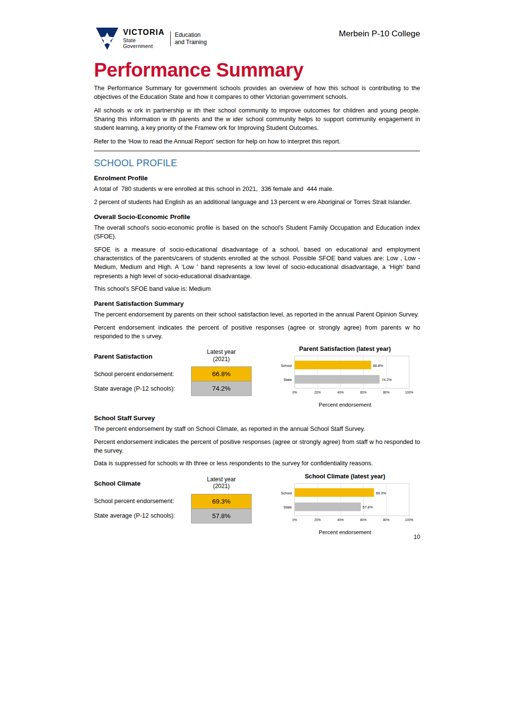VICTORIA
State
Government
Education
and Training
Merbein P-10 College
Performance Summary
The Performance Summary for government schools provides an overview of how this school is contributing to the objectives of the Education State and how it compares to other Victorian government schools.
All schools w ork in partnership w ith their school community to improve outcomes for children and young people. Sharing this information w ith parents and the w ider school community helps to support community engagement in student learning, a key priority of the Framew ork for Improving Student Outcomes.
Refer to the ‘How to read the Annual Report’ section for help on how to interpret this report.
SCHOOL PROFILE
Enrolment Profile
A total of 780 students w ere enrolled at this school in 2021, 336 female and 444 male.
2 percent of students had English as an additional language and 13 percent w ere Aboriginal or Torres Strait Islander.
Overall Socio-Economic Profile
The overall school's socio-economic profile is based on the school's Student Family Occupation and Education index (SFOE).
SFOE is a measure of socio-educational disadvantage of a school, based on educational and employment characteristics of the parents/carers of students enrolled at the school. Possible SFOE band values are: Low , Low -Medium, Medium and High. A ‘Low ’ band represents a low level of socio-educational disadvantage, a ‘High’ band represents a high level of socio-educational disadvantage.
This school's SFOE band value is: Medium
Parent Satisfaction Summary
The percent endorsement by parents on their school satisfaction level, as reported in the annual Parent Opinion Survey.
Percent endorsement indicates the percent of positive responses (agree or strongly agree) from parents w ho responded to the s urvey.
| Parent Satisfaction | Latest year (2021) |
| School percent endorsement: | 66.8% |
| State average (P-12 schools): | 74.2% |
Parent Satisfaction (latest year)
66.8% 74.2% School State 0% 20% 40% 60% 80% 100%
Percent endorsement
School Staff Survey
The percent endorsement by staff on School Climate, as reported in the annual School Staff Survey.
Percent endorsement indicates the percent of positive responses (agree or strongly agree) from staff w ho responded to the survey.
Data is suppressed for schools w ith three or less respondents to the survey for confidentiality reasons.
| School Climate | Latest year (2021) |
| School percent endorsement: | 69.3% |
| State average (P-12 schools): | 57.8% |
School Climate (latest year)
69.3% 57.8% School State 0% 20% 40% 60% 80% 100%
Percent endorsement
10